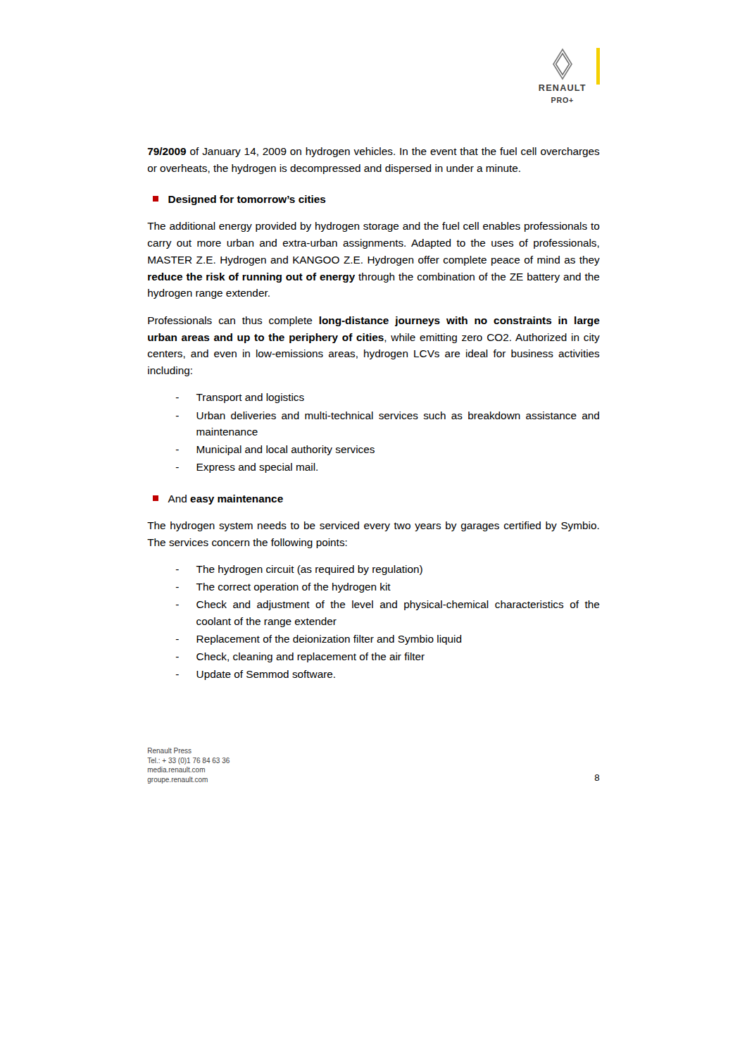RENAULT
PRO+
79/2009 of January 14, 2009 on hydrogen vehicles. In the event that the fuel cell overcharges or overheats, the hydrogen is decompressed and dispersed in under a minute.
Designed for tomorrow’s cities
The additional energy provided by hydrogen storage and the fuel cell enables professionals to carry out more urban and extra-urban assignments. Adapted to the uses of professionals, MASTER Z.E. Hydrogen and KANGOO Z.E. Hydrogen offer complete peace of mind as they reduce the risk of running out of energy through the combination of the ZE battery and the hydrogen range extender.
Professionals can thus complete long-distance journeys with no constraints in large urban areas and up to the periphery of cities, while emitting zero CO2. Authorized in city centers, and even in low-emissions areas, hydrogen LCVs are ideal for business activities including:
Transport and logistics
Urban deliveries and multi-technical services such as breakdown assistance and maintenance
Municipal and local authority services
Express and special mail.
And easy maintenance
The hydrogen system needs to be serviced every two years by garages certified by Symbio. The services concern the following points:
The hydrogen circuit (as required by regulation)
The correct operation of the hydrogen kit
Check and adjustment of the level and physical-chemical characteristics of the coolant of the range extender
Replacement of the deionization filter and Symbio liquid
Check, cleaning and replacement of the air filter
Update of Semmod software.
Renault Press
Tel.: + 33 (0)1 76 84 63 36
media.renault.com
groupe.renault.com
8